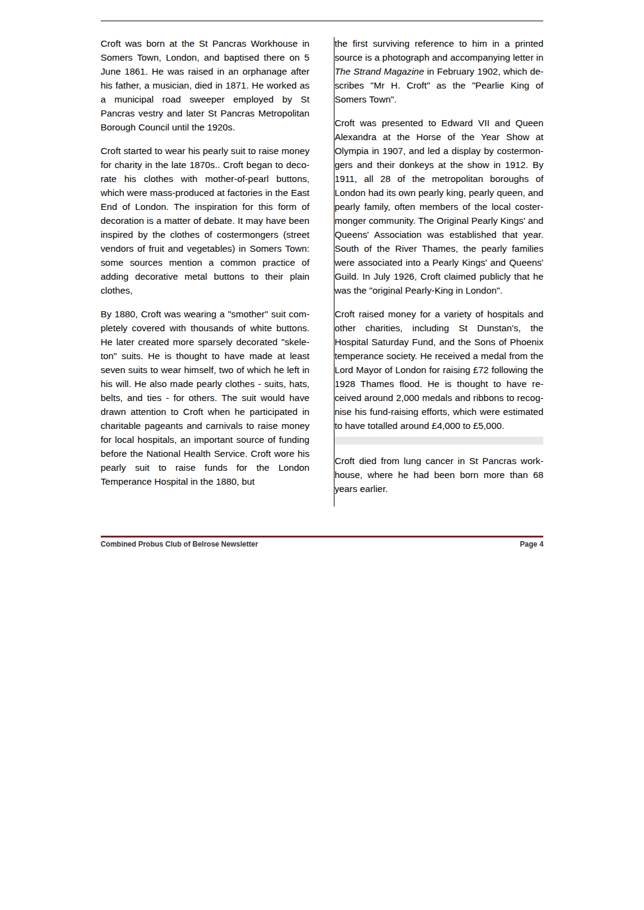Croft was born at the St Pancras Workhouse in Somers Town, London, and baptised there on 5 June 1861. He was raised in an orphanage after his father, a musician, died in 1871. He worked as a municipal road sweeper employed by St Pancras vestry and later St Pancras Metropolitan Borough Council until the 1920s.
Croft started to wear his pearly suit to raise money for charity in the late 1870s.. Croft began to decorate his clothes with mother-of-pearl buttons, which were mass-produced at factories in the East End of London. The inspiration for this form of decoration is a matter of debate. It may have been inspired by the clothes of costermongers (street vendors of fruit and vegetables) in Somers Town: some sources mention a common practice of adding decorative metal buttons to their plain clothes,
By 1880, Croft was wearing a "smother" suit completely covered with thousands of white buttons. He later created more sparsely decorated "skeleton" suits. He is thought to have made at least seven suits to wear himself, two of which he left in his will. He also made pearly clothes - suits, hats, belts, and ties - for others. The suit would have drawn attention to Croft when he participated in charitable pageants and carnivals to raise money for local hospitals, an important source of funding before the National Health Service. Croft wore his pearly suit to raise funds for the London Temperance Hospital in the 1880, but
the first surviving reference to him in a printed source is a photograph and accompanying letter in The Strand Magazine in February 1902, which describes "Mr H. Croft" as the "Pearlie King of Somers Town".
Croft was presented to Edward VII and Queen Alexandra at the Horse of the Year Show at Olympia in 1907, and led a display by costermongers and their donkeys at the show in 1912. By 1911, all 28 of the metropolitan boroughs of London had its own pearly king, pearly queen, and pearly family, often members of the local costermonger community. The Original Pearly Kings' and Queens' Association was established that year. South of the River Thames, the pearly families were associated into a Pearly Kings' and Queens' Guild. In July 1926, Croft claimed publicly that he was the "original Pearly-King in London".
Croft raised money for a variety of hospitals and other charities, including St Dunstan's, the Hospital Saturday Fund, and the Sons of Phoenix temperance society. He received a medal from the Lord Mayor of London for raising £72 following the 1928 Thames flood. He is thought to have received around 2,000 medals and ribbons to recognise his fund-raising efforts, which were estimated to have totalled around £4,000 to £5,000.
Croft died from lung cancer in St Pancras workhouse, where he had been born more than 68 years earlier.
Combined Probus Club of Belrose Newsletter Page 4